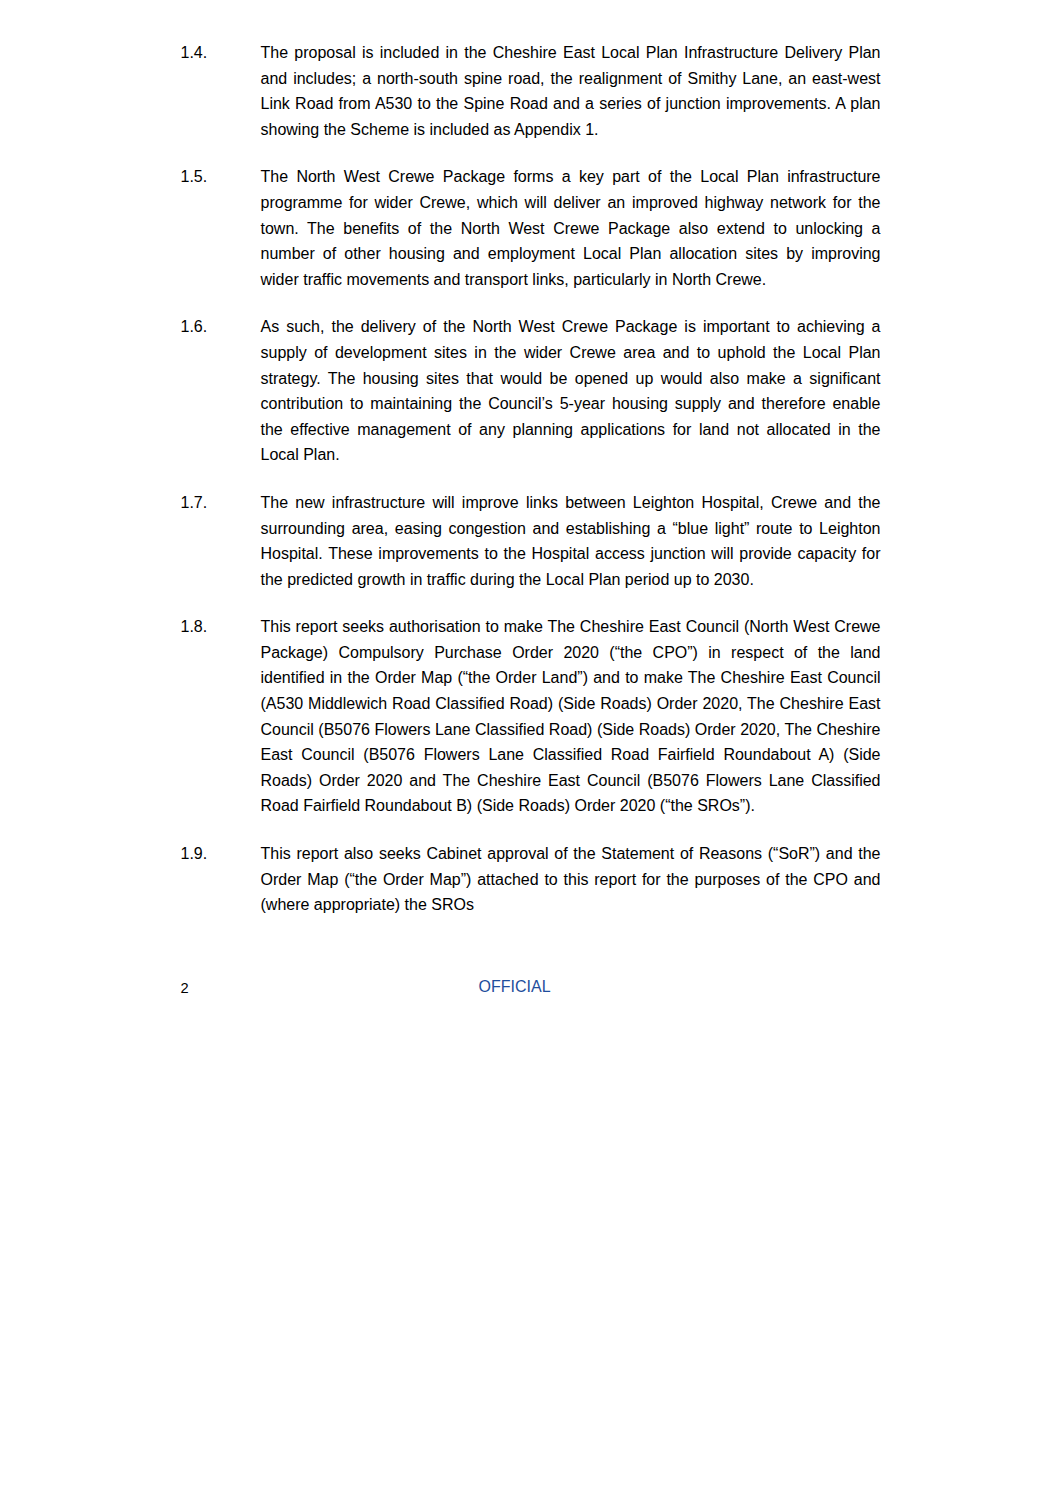1.4.
The proposal is included in the Cheshire East Local Plan Infrastructure Delivery Plan and includes; a north-south spine road, the realignment of Smithy Lane, an east-west Link Road from A530 to the Spine Road and a series of junction improvements. A plan showing the Scheme is included as Appendix 1.
1.5.
The North West Crewe Package forms a key part of the Local Plan infrastructure programme for wider Crewe, which will deliver an improved highway network for the town. The benefits of the North West Crewe Package also extend to unlocking a number of other housing and employment Local Plan allocation sites by improving wider traffic movements and transport links, particularly in North Crewe.
1.6.
As such, the delivery of the North West Crewe Package is important to achieving a supply of development sites in the wider Crewe area and to uphold the Local Plan strategy. The housing sites that would be opened up would also make a significant contribution to maintaining the Council’s 5-year housing supply and therefore enable the effective management of any planning applications for land not allocated in the Local Plan.
1.7.
The new infrastructure will improve links between Leighton Hospital, Crewe and the surrounding area, easing congestion and establishing a “blue light” route to Leighton Hospital. These improvements to the Hospital access junction will provide capacity for the predicted growth in traffic during the Local Plan period up to 2030.
1.8.
This report seeks authorisation to make The Cheshire East Council (North West Crewe Package) Compulsory Purchase Order 2020 (“the CPO”) in respect of the land identified in the Order Map (“the Order Land”) and to make The Cheshire East Council (A530 Middlewich Road Classified Road) (Side Roads) Order 2020, The Cheshire East Council (B5076 Flowers Lane Classified Road) (Side Roads) Order 2020, The Cheshire East Council (B5076 Flowers Lane Classified Road Fairfield Roundabout A) (Side Roads) Order 2020 and The Cheshire East Council (B5076 Flowers Lane Classified Road Fairfield Roundabout B) (Side Roads) Order 2020 (“the SROs”).
1.9.
This report also seeks Cabinet approval of the Statement of Reasons (“SoR”) and the Order Map (“the Order Map”) attached to this report for the purposes of the CPO and (where appropriate) the SROs
2
OFFICIAL